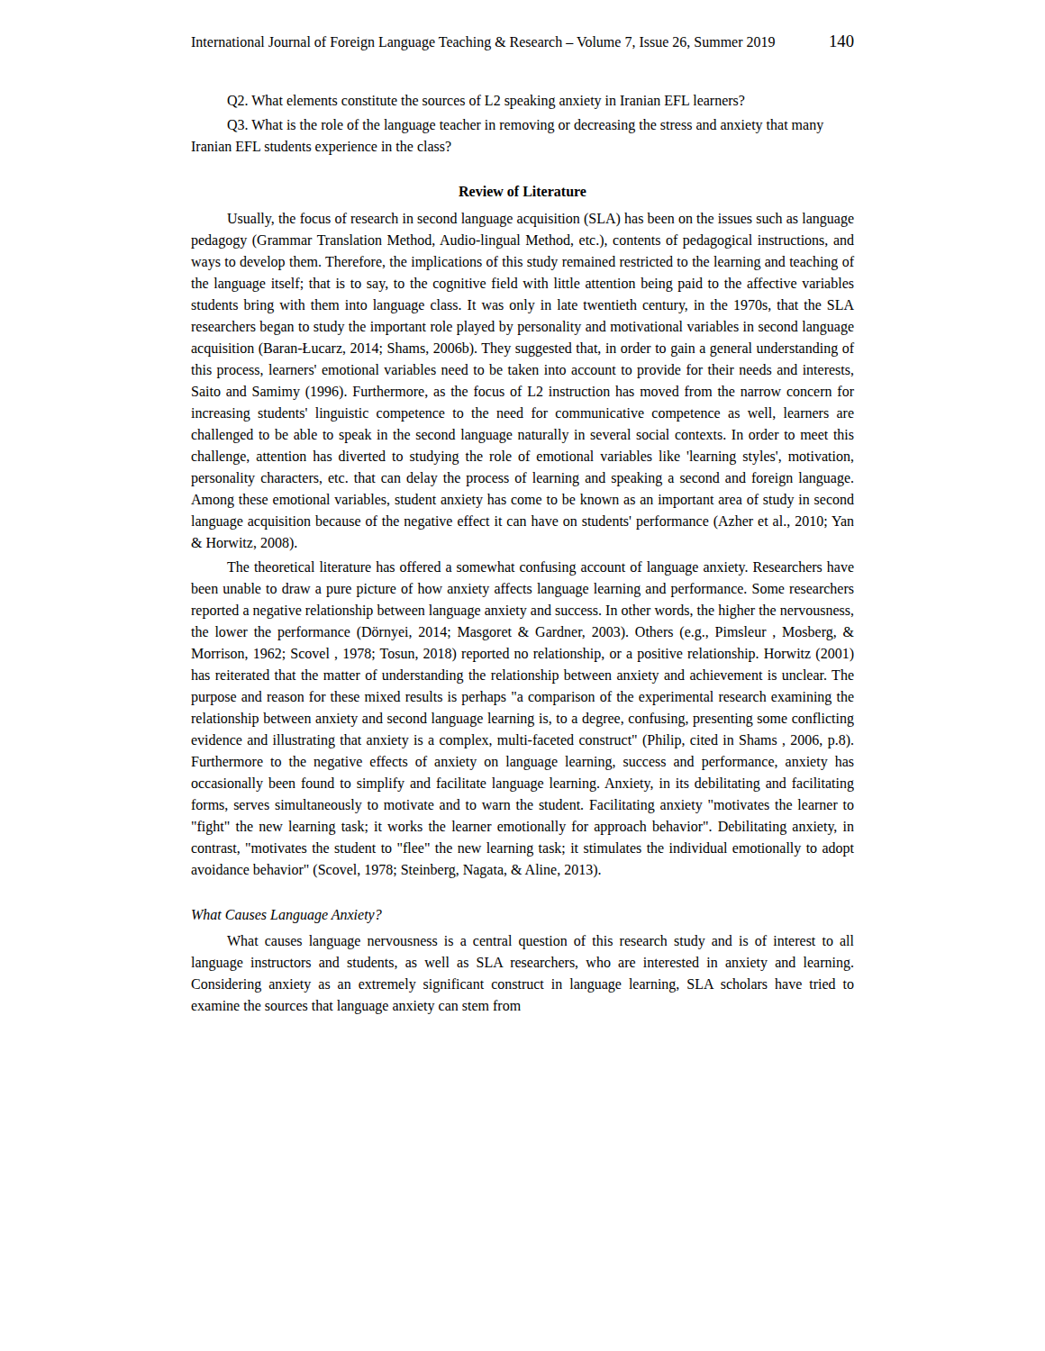International Journal of Foreign Language Teaching & Research – Volume 7, Issue 26, Summer 2019
140
Q2. What elements constitute the sources of L2 speaking anxiety in Iranian EFL learners?
Q3. What is the role of the language teacher in removing or decreasing the stress and anxiety that many Iranian EFL students experience in the class?
Review of Literature
Usually, the focus of research in second language acquisition (SLA) has been on the issues such as language pedagogy (Grammar Translation Method, Audio-lingual Method, etc.), contents of pedagogical instructions, and ways to develop them. Therefore, the implications of this study remained restricted to the learning and teaching of the language itself; that is to say, to the cognitive field with little attention being paid to the affective variables students bring with them into language class. It was only in late twentieth century, in the 1970s, that the SLA researchers began to study the important role played by personality and motivational variables in second language acquisition (Baran-Łucarz, 2014; Shams, 2006b). They suggested that, in order to gain a general understanding of this process, learners' emotional variables need to be taken into account to provide for their needs and interests, Saito and Samimy (1996). Furthermore, as the focus of L2 instruction has moved from the narrow concern for increasing students' linguistic competence to the need for communicative competence as well, learners are challenged to be able to speak in the second language naturally in several social contexts. In order to meet this challenge, attention has diverted to studying the role of emotional variables like 'learning styles', motivation, personality characters, etc. that can delay the process of learning and speaking a second and foreign language. Among these emotional variables, student anxiety has come to be known as an important area of study in second language acquisition because of the negative effect it can have on students' performance (Azher et al., 2010; Yan & Horwitz, 2008).
The theoretical literature has offered a somewhat confusing account of language anxiety. Researchers have been unable to draw a pure picture of how anxiety affects language learning and performance. Some researchers reported a negative relationship between language anxiety and success. In other words, the higher the nervousness, the lower the performance (Dörnyei, 2014; Masgoret & Gardner, 2003). Others (e.g., Pimsleur , Mosberg, & Morrison, 1962; Scovel , 1978; Tosun, 2018) reported no relationship, or a positive relationship. Horwitz (2001) has reiterated that the matter of understanding the relationship between anxiety and achievement is unclear. The purpose and reason for these mixed results is perhaps "a comparison of the experimental research examining the relationship between anxiety and second language learning is, to a degree, confusing, presenting some conflicting evidence and illustrating that anxiety is a complex, multi-faceted construct" (Philip, cited in Shams , 2006, p.8). Furthermore to the negative effects of anxiety on language learning, success and performance, anxiety has occasionally been found to simplify and facilitate language learning. Anxiety, in its debilitating and facilitating forms, serves simultaneously to motivate and to warn the student. Facilitating anxiety "motivates the learner to "fight" the new learning task; it works the learner emotionally for approach behavior". Debilitating anxiety, in contrast, "motivates the student to "flee" the new learning task; it stimulates the individual emotionally to adopt avoidance behavior" (Scovel, 1978; Steinberg, Nagata, & Aline, 2013).
What Causes Language Anxiety?
What causes language nervousness is a central question of this research study and is of interest to all language instructors and students, as well as SLA researchers, who are interested in anxiety and learning. Considering anxiety as an extremely significant construct in language learning, SLA scholars have tried to examine the sources that language anxiety can stem from